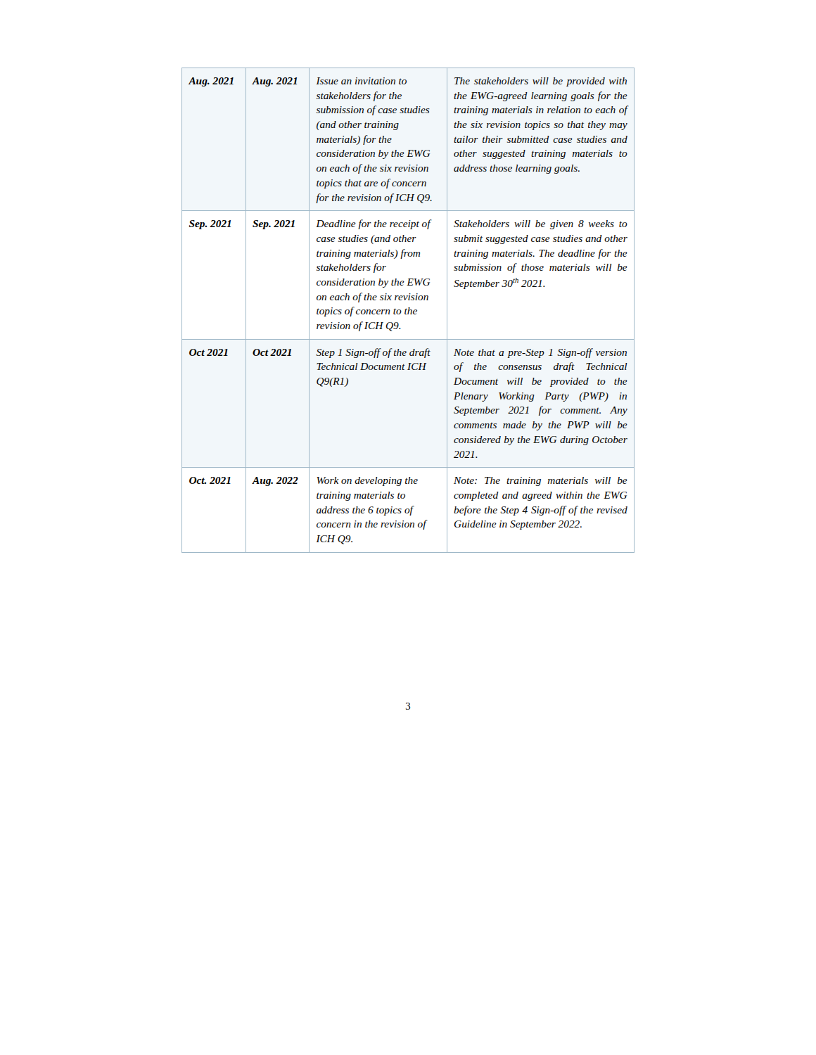| Aug. 2021 | Aug. 2021 | Issue an invitation to stakeholders for the submission of case studies (and other training materials) for the consideration by the EWG on each of the six revision topics that are of concern for the revision of ICH Q9. | The stakeholders will be provided with the EWG-agreed learning goals for the training materials in relation to each of the six revision topics so that they may tailor their submitted case studies and other suggested training materials to address those learning goals. |
| Sep. 2021 | Sep. 2021 | Deadline for the receipt of case studies (and other training materials) from stakeholders for consideration by the EWG on each of the six revision topics of concern to the revision of ICH Q9. | Stakeholders will be given 8 weeks to submit suggested case studies and other training materials. The deadline for the submission of those materials will be September 30 th 2021. |
| Oct 2021 | Oct 2021 | Step 1 Sign-off of the draft Technical Document ICH Q9(R1) | Note that a pre-Step 1 Sign-off version of the consensus draft Technical Document will be provided to the Plenary Working Party (PWP) in September 2021 for comment. Any comments made by the PWP will be considered by the EWG during October 2021. |
| Oct. 2021 | Aug. 2022 | Work on developing the training materials to address the 6 topics of concern in the revision of ICH Q9. | Note: The training materials will be completed and agreed within the EWG before the Step 4 Sign-off of the revised Guideline in September 2022. |
3